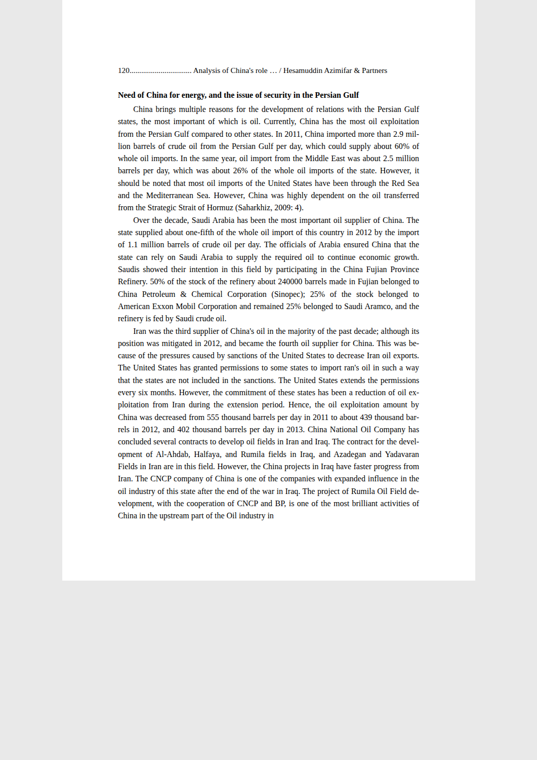120................................ Analysis of China's role … / Hesamuddin Azimifar & Partners
Need of China for energy, and the issue of security in the Persian Gulf
China brings multiple reasons for the development of relations with the Persian Gulf states, the most important of which is oil. Currently, China has the most oil exploitation from the Persian Gulf compared to other states. In 2011, China imported more than 2.9 million barrels of crude oil from the Persian Gulf per day, which could supply about 60% of whole oil imports. In the same year, oil import from the Middle East was about 2.5 million barrels per day, which was about 26% of the whole oil imports of the state. However, it should be noted that most oil imports of the United States have been through the Red Sea and the Mediterranean Sea. However, China was highly dependent on the oil transferred from the Strategic Strait of Hormuz (Saharkhiz, 2009: 4).
Over the decade, Saudi Arabia has been the most important oil supplier of China. The state supplied about one-fifth of the whole oil import of this country in 2012 by the import of 1.1 million barrels of crude oil per day. The officials of Arabia ensured China that the state can rely on Saudi Arabia to supply the required oil to continue economic growth. Saudis showed their intention in this field by participating in the China Fujian Province Refinery. 50% of the stock of the refinery about 240000 barrels made in Fujian belonged to China Petroleum & Chemical Corporation (Sinopec); 25% of the stock belonged to American Exxon Mobil Corporation and remained 25% belonged to Saudi Aramco, and the refinery is fed by Saudi crude oil.
Iran was the third supplier of China's oil in the majority of the past decade; although its position was mitigated in 2012, and became the fourth oil supplier for China. This was because of the pressures caused by sanctions of the United States to decrease Iran oil exports. The United States has granted permissions to some states to import ran's oil in such a way that the states are not included in the sanctions. The United States extends the permissions every six months. However, the commitment of these states has been a reduction of oil exploitation from Iran during the extension period. Hence, the oil exploitation amount by China was decreased from 555 thousand barrels per day in 2011 to about 439 thousand barrels in 2012, and 402 thousand barrels per day in 2013. China National Oil Company has concluded several contracts to develop oil fields in Iran and Iraq. The contract for the development of Al-Ahdab, Halfaya, and Rumila fields in Iraq, and Azadegan and Yadavaran Fields in Iran are in this field. However, the China projects in Iraq have faster progress from Iran. The CNCP company of China is one of the companies with expanded influence in the oil industry of this state after the end of the war in Iraq. The project of Rumila Oil Field development, with the cooperation of CNCP and BP, is one of the most brilliant activities of China in the upstream part of the Oil industry in